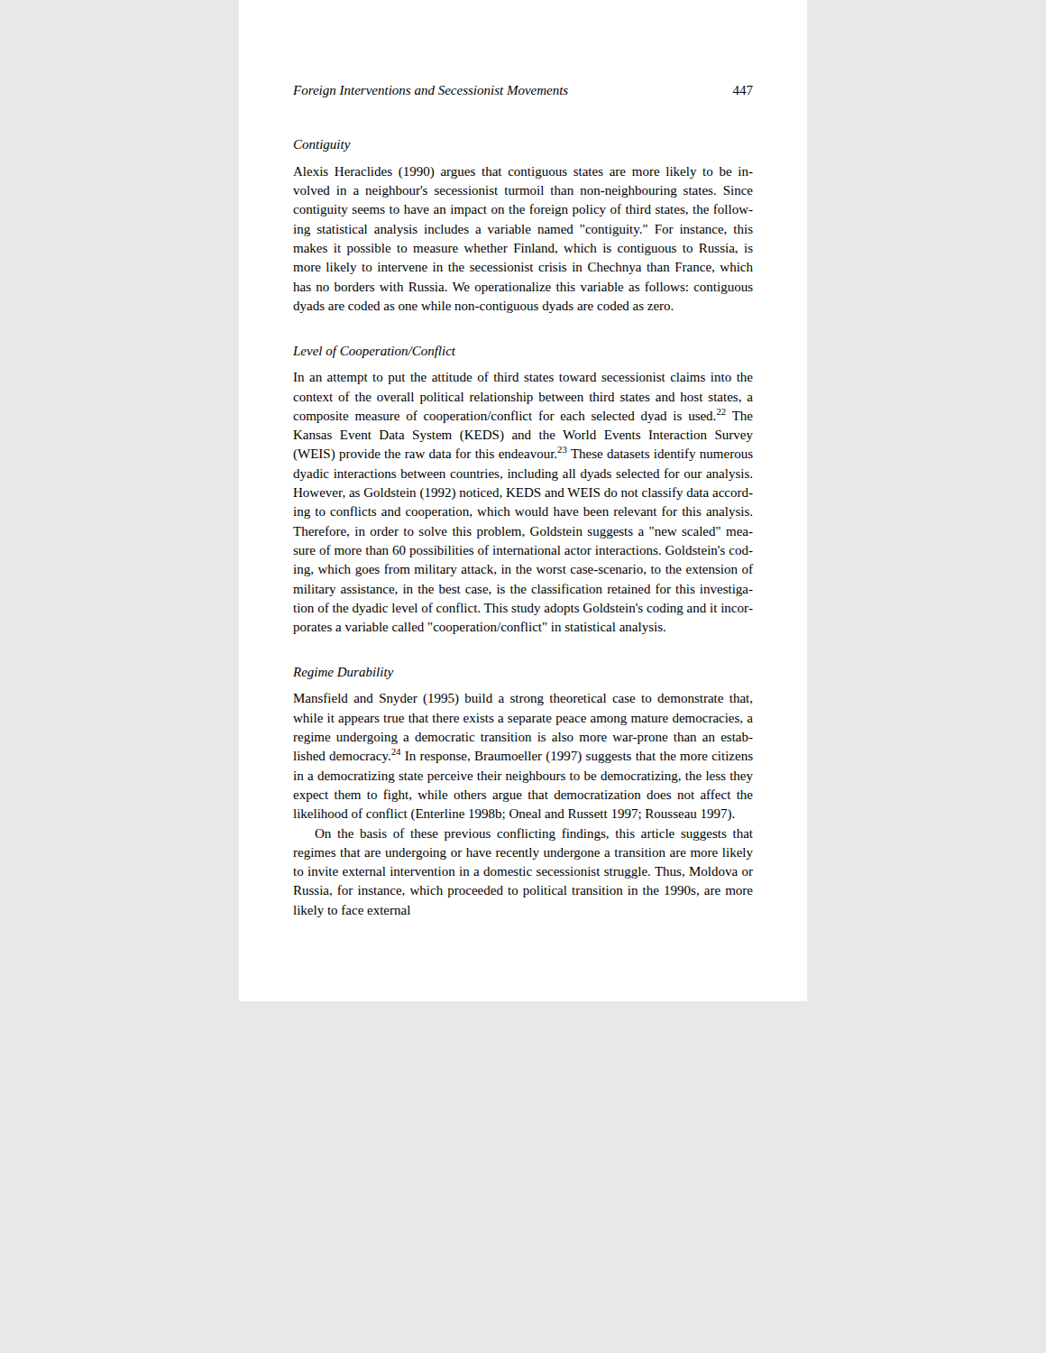Foreign Interventions and Secessionist Movements 447
Contiguity
Alexis Heraclides (1990) argues that contiguous states are more likely to be involved in a neighbour's secessionist turmoil than non-neighbouring states. Since contiguity seems to have an impact on the foreign policy of third states, the following statistical analysis includes a variable named "contiguity." For instance, this makes it possible to measure whether Finland, which is contiguous to Russia, is more likely to intervene in the secessionist crisis in Chechnya than France, which has no borders with Russia. We operationalize this variable as follows: contiguous dyads are coded as one while non-contiguous dyads are coded as zero.
Level of Cooperation/Conflict
In an attempt to put the attitude of third states toward secessionist claims into the context of the overall political relationship between third states and host states, a composite measure of cooperation/conflict for each selected dyad is used.22 The Kansas Event Data System (KEDS) and the World Events Interaction Survey (WEIS) provide the raw data for this endeavour.23 These datasets identify numerous dyadic interactions between countries, including all dyads selected for our analysis. However, as Goldstein (1992) noticed, KEDS and WEIS do not classify data according to conflicts and cooperation, which would have been relevant for this analysis. Therefore, in order to solve this problem, Goldstein suggests a "new scaled" measure of more than 60 possibilities of international actor interactions. Goldstein's coding, which goes from military attack, in the worst case-scenario, to the extension of military assistance, in the best case, is the classification retained for this investigation of the dyadic level of conflict. This study adopts Goldstein's coding and it incorporates a variable called "cooperation/conflict" in statistical analysis.
Regime Durability
Mansfield and Snyder (1995) build a strong theoretical case to demonstrate that, while it appears true that there exists a separate peace among mature democracies, a regime undergoing a democratic transition is also more war-prone than an established democracy.24 In response, Braumoeller (1997) suggests that the more citizens in a democratizing state perceive their neighbours to be democratizing, the less they expect them to fight, while others argue that democratization does not affect the likelihood of conflict (Enterline 1998b; Oneal and Russett 1997; Rousseau 1997).
On the basis of these previous conflicting findings, this article suggests that regimes that are undergoing or have recently undergone a transition are more likely to invite external intervention in a domestic secessionist struggle. Thus, Moldova or Russia, for instance, which proceeded to political transition in the 1990s, are more likely to face external